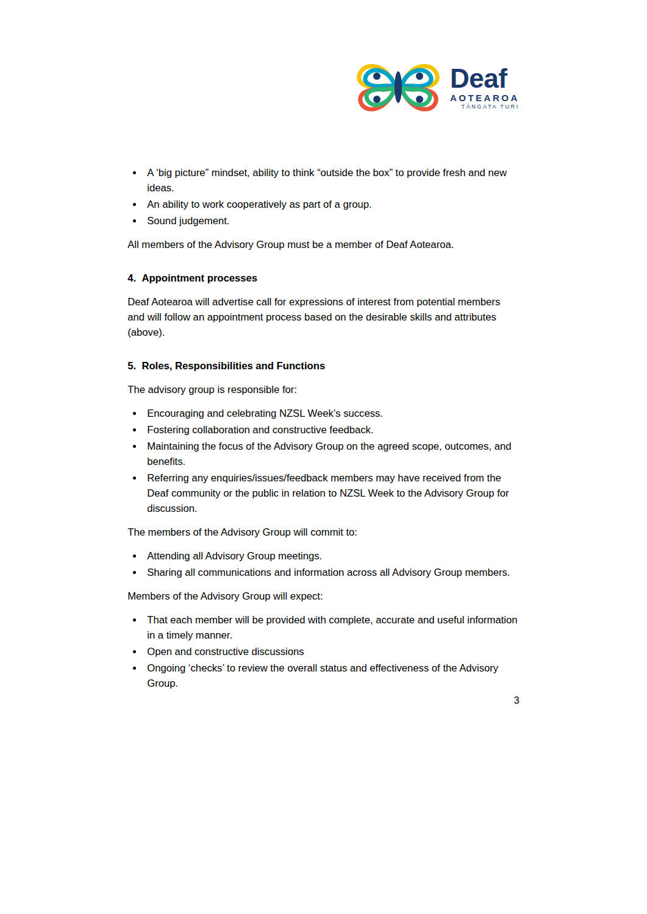Deaf AOTEAROA TĀNGATA TURI
A ‘big picture” mindset, ability to think “outside the box” to provide fresh and new ideas.
An ability to work cooperatively as part of a group.
Sound judgement.
All members of the Advisory Group must be a member of Deaf Aotearoa.
4. Appointment processes
Deaf Aotearoa will advertise call for expressions of interest from potential members and will follow an appointment process based on the desirable skills and attributes (above).
5. Roles, Responsibilities and Functions
The advisory group is responsible for:
Encouraging and celebrating NZSL Week’s success.
Fostering collaboration and constructive feedback.
Maintaining the focus of the Advisory Group on the agreed scope, outcomes, and benefits.
Referring any enquiries/issues/feedback members may have received from the Deaf community or the public in relation to NZSL Week to the Advisory Group for discussion.
The members of the Advisory Group will commit to:
Attending all Advisory Group meetings.
Sharing all communications and information across all Advisory Group members.
Members of the Advisory Group will expect:
That each member will be provided with complete, accurate and useful information in a timely manner.
Open and constructive discussions
Ongoing ‘checks’ to review the overall status and effectiveness of the Advisory Group.
3